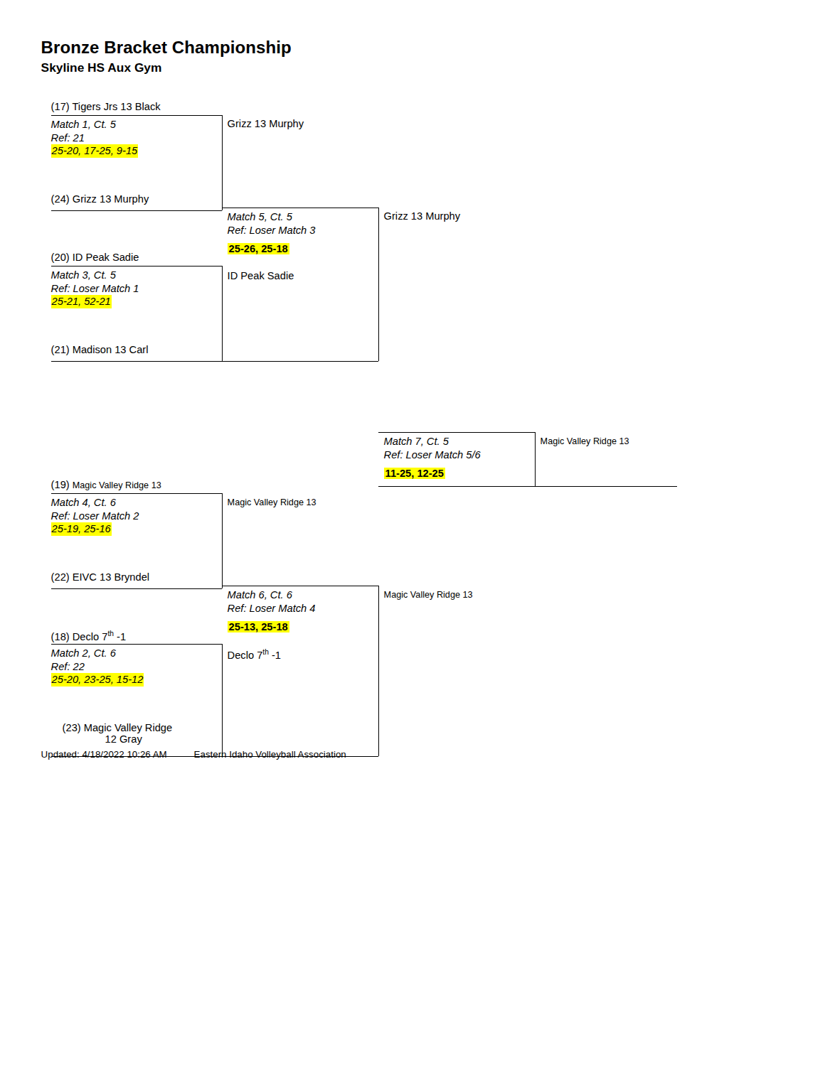Bronze Bracket Championship
Skyline HS Aux Gym
(17) Tigers Jrs 13 Black
Match 1, Ct. 5
Ref: 21
25-20, 17-25, 9-15
(24) Grizz 13 Murphy
Grizz 13 Murphy
(20) ID Peak Sadie
Match 3, Ct. 5
Ref: Loser Match 1
25-21, 52-21
(21) Madison 13 Carl
Match 5, Ct. 5
Ref: Loser Match 3
25-26, 25-18
ID Peak Sadie
Grizz 13 Murphy
(19) Magic Valley Ridge 13
Match 4, Ct. 6
Ref: Loser Match 2
25-19, 25-16
(22) EIVC 13 Bryndel
Magic Valley Ridge 13
(18) Declo 7th -1
Match 2, Ct. 6
Ref: 22
25-20, 23-25, 15-12
(23) Magic Valley Ridge
12 Gray
Match 6, Ct. 6
Ref: Loser Match 4
25-13, 25-18
Declo 7th -1
Magic Valley Ridge 13
Match 7, Ct. 5
Ref: Loser Match 5/6
11-25, 12-25
Magic Valley Ridge 13
Updated: 4/18/2022 10:26 AM Eastern Idaho Volleyball Association